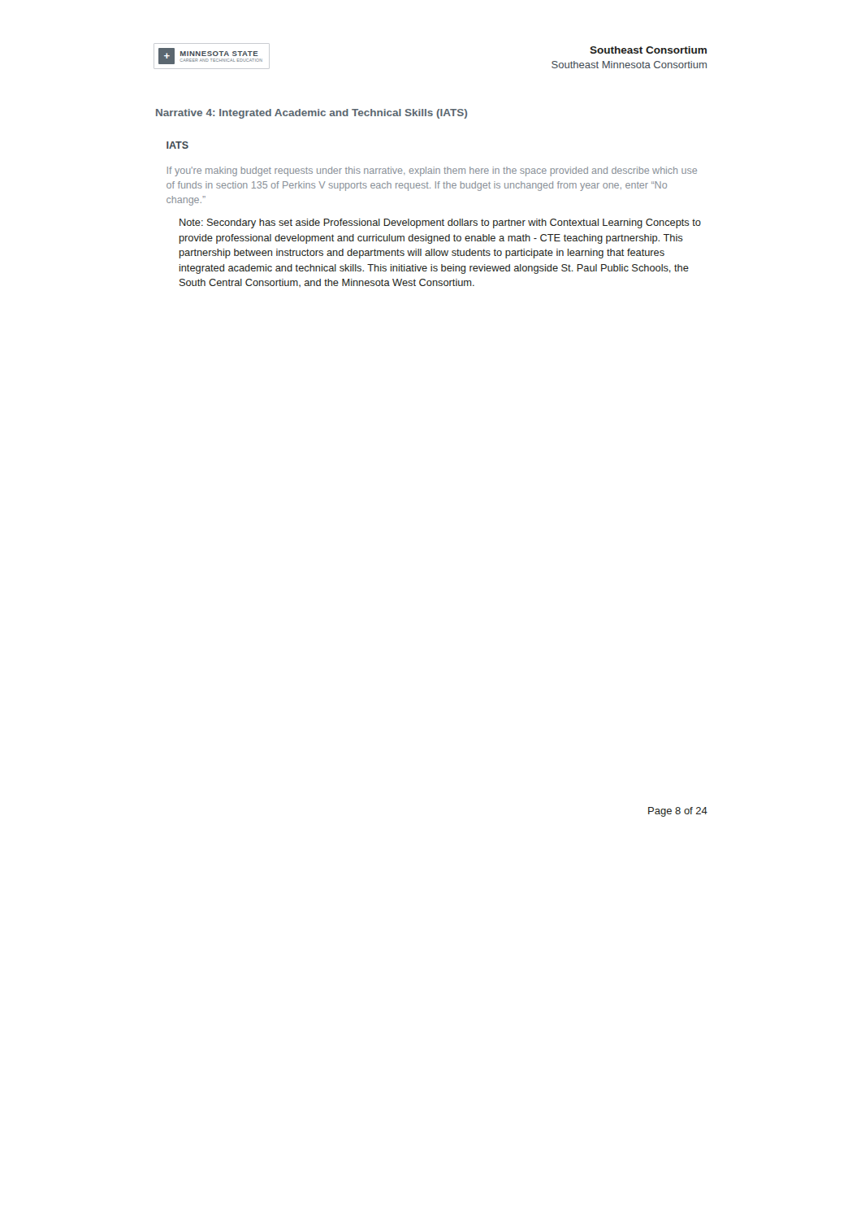+
Minnesota State
Career and Technical Education
Southeast Consortium
Southeast Minnesota Consortium
Narrative 4: Integrated Academic and Technical Skills (IATS)
IATS
If you're making budget requests under this narrative, explain them here in the space provided and describe which use of funds in section 135 of Perkins V supports each request. If the budget is unchanged from year one, enter “No change.”
Note: Secondary has set aside Professional Development dollars to partner with Contextual Learning Concepts to provide professional development and curriculum designed to enable a math - CTE teaching partnership. This partnership between instructors and departments will allow students to participate in learning that features integrated academic and technical skills. This initiative is being reviewed alongside St. Paul Public Schools, the South Central Consortium, and the Minnesota West Consortium.
Page 8 of 24